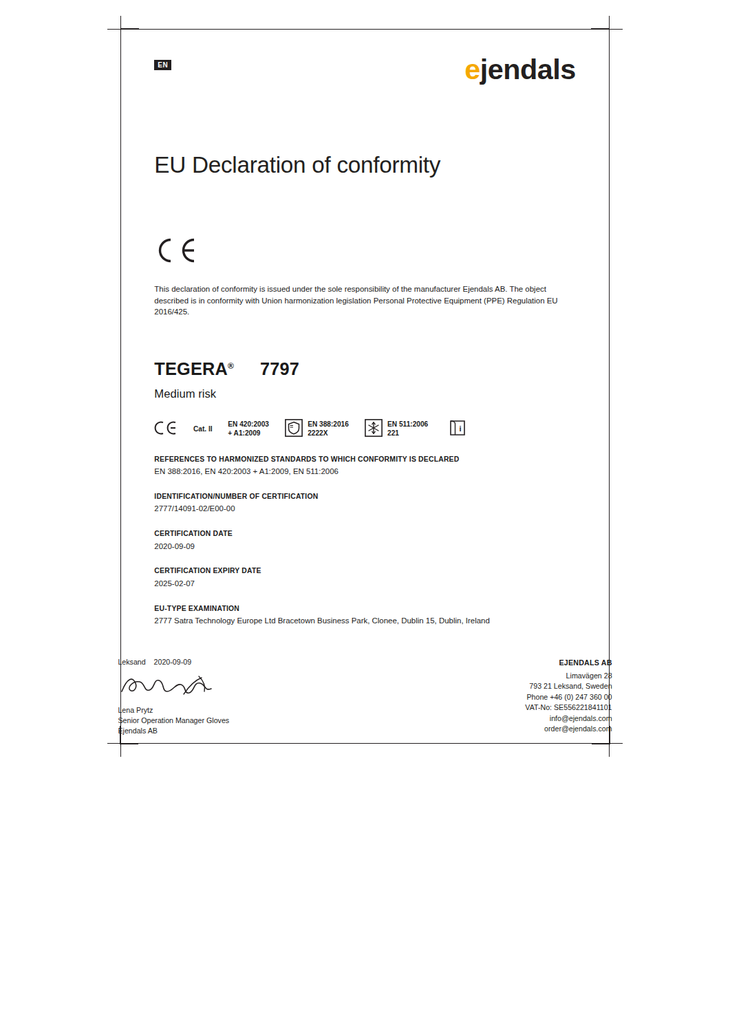EN
ejendals
EU Declaration of conformity
This declaration of conformity is issued under the sole responsibility of the manufacturer Ejendals AB. The object described is in conformity with Union harmonization legislation Personal Protective Equipment (PPE) Regulation EU 2016/425.
TEGERA®7797
Medium risk
Cat. II EN 420:2003
+ A1:2009 EN 388:2016
2222X EN 511:2006
221 i
References to harmonized standards to which conformity is declared
EN 388:2016, EN 420:2003 + A1:2009, EN 511:2006
Identification/number of certification
2777/14091-02/E00-00
Certification date
2020-09-09
Certification expiry date
2025-02-07
EU-type examination
2777 Satra Technology Europe Ltd Bracetown Business Park, Clonee, Dublin 15, Dublin, Ireland
Leksand 2020-09-09
Lena Prytz
Senior Operation Manager Gloves
Ejendals AB
EJENDALS AB
Limavägen 28
793 21 Leksand, Sweden
Phone +46 (0) 247 360 00
VAT-No: SE556221841101
info@ejendals.com
order@ejendals.com